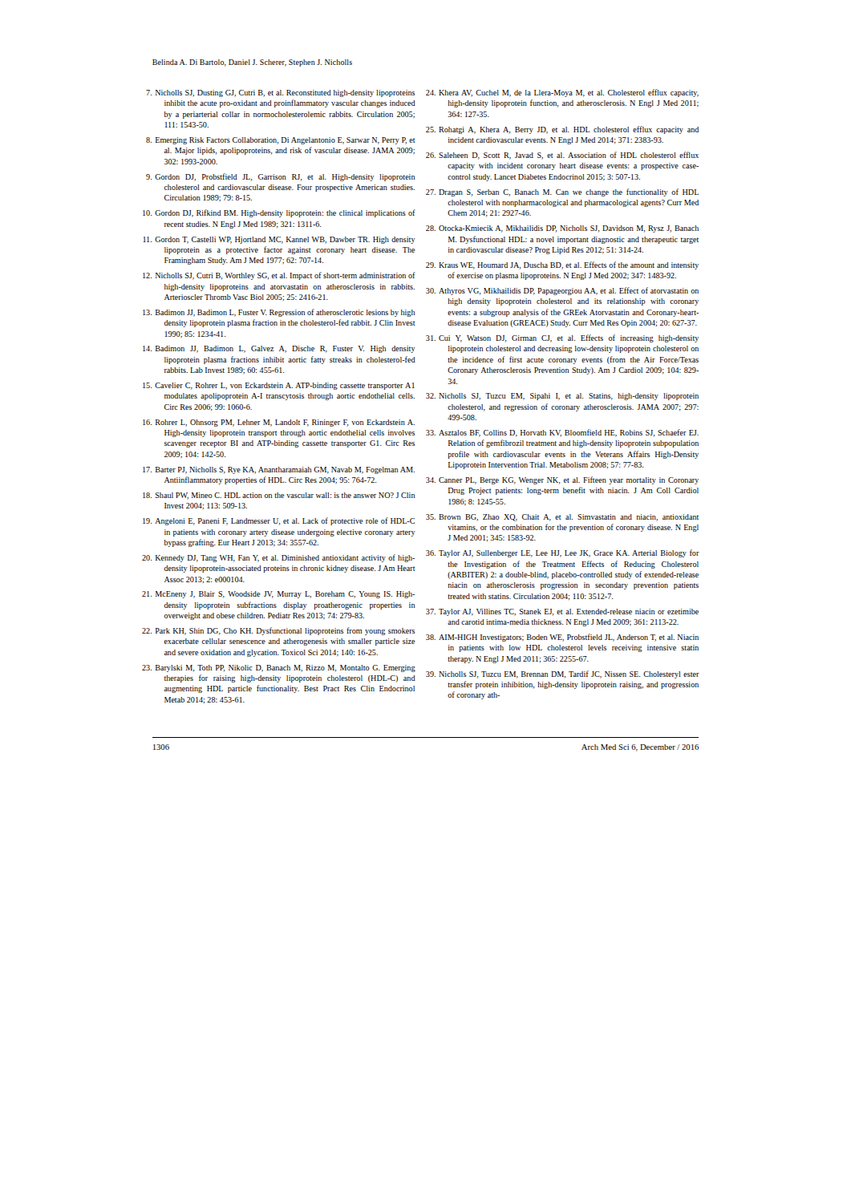Belinda A. Di Bartolo, Daniel J. Scherer, Stephen J. Nicholls
7. Nicholls SJ, Dusting GJ, Cutri B, et al. Reconstituted high-density lipoproteins inhibit the acute pro-oxidant and proinflammatory vascular changes induced by a periarterial collar in normocholesterolemic rabbits. Circulation 2005; 111: 1543-50.
8. Emerging Risk Factors Collaboration, Di Angelantonio E, Sarwar N, Perry P, et al. Major lipids, apolipoproteins, and risk of vascular disease. JAMA 2009; 302: 1993-2000.
9. Gordon DJ, Probstfield JL, Garrison RJ, et al. High-density lipoprotein cholesterol and cardiovascular disease. Four prospective American studies. Circulation 1989; 79: 8-15.
10. Gordon DJ, Rifkind BM. High-density lipoprotein: the clinical implications of recent studies. N Engl J Med 1989; 321: 1311-6.
11. Gordon T, Castelli WP, Hjortland MC, Kannel WB, Dawber TR. High density lipoprotein as a protective factor against coronary heart disease. The Framingham Study. Am J Med 1977; 62: 707-14.
12. Nicholls SJ, Cutri B, Worthley SG, et al. Impact of short-term administration of high-density lipoproteins and atorvastatin on atherosclerosis in rabbits. Arterioscler Thromb Vasc Biol 2005; 25: 2416-21.
13. Badimon JJ, Badimon L, Fuster V. Regression of atherosclerotic lesions by high density lipoprotein plasma fraction in the cholesterol-fed rabbit. J Clin Invest 1990; 85: 1234-41.
14. Badimon JJ, Badimon L, Galvez A, Dische R, Fuster V. High density lipoprotein plasma fractions inhibit aortic fatty streaks in cholesterol-fed rabbits. Lab Invest 1989; 60: 455-61.
15. Cavelier C, Rohrer L, von Eckardstein A. ATP-binding cassette transporter A1 modulates apolipoprotein A-I transcytosis through aortic endothelial cells. Circ Res 2006; 99: 1060-6.
16. Rohrer L, Ohnsorg PM, Lehner M, Landolt F, Rininger F, von Eckardstein A. High-density lipoprotein transport through aortic endothelial cells involves scavenger receptor BI and ATP-binding cassette transporter G1. Circ Res 2009; 104: 142-50.
17. Barter PJ, Nicholls S, Rye KA, Anantharamaiah GM, Navab M, Fogelman AM. Antiinflammatory properties of HDL. Circ Res 2004; 95: 764-72.
18. Shaul PW, Mineo C. HDL action on the vascular wall: is the answer NO? J Clin Invest 2004; 113: 509-13.
19. Angeloni E, Paneni F, Landmesser U, et al. Lack of protective role of HDL-C in patients with coronary artery disease undergoing elective coronary artery bypass grafting. Eur Heart J 2013; 34: 3557-62.
20. Kennedy DJ, Tang WH, Fan Y, et al. Diminished antioxidant activity of high-density lipoprotein-associated proteins in chronic kidney disease. J Am Heart Assoc 2013; 2: e000104.
21. McEneny J, Blair S, Woodside JV, Murray L, Boreham C, Young IS. High-density lipoprotein subfractions display proatherogenic properties in overweight and obese children. Pediatr Res 2013; 74: 279-83.
22. Park KH, Shin DG, Cho KH. Dysfunctional lipoproteins from young smokers exacerbate cellular senescence and atherogenesis with smaller particle size and severe oxidation and glycation. Toxicol Sci 2014; 140: 16-25.
23. Barylski M, Toth PP, Nikolic D, Banach M, Rizzo M, Montalto G. Emerging therapies for raising high-density lipoprotein cholesterol (HDL-C) and augmenting HDL particle functionality. Best Pract Res Clin Endocrinol Metab 2014; 28: 453-61.
24. Khera AV, Cuchel M, de la Llera-Moya M, et al. Cholesterol efflux capacity, high-density lipoprotein function, and atherosclerosis. N Engl J Med 2011; 364: 127-35.
25. Rohatgi A, Khera A, Berry JD, et al. HDL cholesterol efflux capacity and incident cardiovascular events. N Engl J Med 2014; 371: 2383-93.
26. Saleheen D, Scott R, Javad S, et al. Association of HDL cholesterol efflux capacity with incident coronary heart disease events: a prospective case-control study. Lancet Diabetes Endocrinol 2015; 3: 507-13.
27. Dragan S, Serban C, Banach M. Can we change the functionality of HDL cholesterol with nonpharmacological and pharmacological agents? Curr Med Chem 2014; 21: 2927-46.
28. Otocka-Kmiecik A, Mikhailidis DP, Nicholls SJ, Davidson M, Rysz J, Banach M. Dysfunctional HDL: a novel important diagnostic and therapeutic target in cardiovascular disease? Prog Lipid Res 2012; 51: 314-24.
29. Kraus WE, Houmard JA, Duscha BD, et al. Effects of the amount and intensity of exercise on plasma lipoproteins. N Engl J Med 2002; 347: 1483-92.
30. Athyros VG, Mikhailidis DP, Papageorgiou AA, et al. Effect of atorvastatin on high density lipoprotein cholesterol and its relationship with coronary events: a subgroup analysis of the GREek Atorvastatin and Coronary-heart-disease Evaluation (GREACE) Study. Curr Med Res Opin 2004; 20: 627-37.
31. Cui Y, Watson DJ, Girman CJ, et al. Effects of increasing high-density lipoprotein cholesterol and decreasing low-density lipoprotein cholesterol on the incidence of first acute coronary events (from the Air Force/Texas Coronary Atherosclerosis Prevention Study). Am J Cardiol 2009; 104: 829-34.
32. Nicholls SJ, Tuzcu EM, Sipahi I, et al. Statins, high-density lipoprotein cholesterol, and regression of coronary atherosclerosis. JAMA 2007; 297: 499-508.
33. Asztalos BF, Collins D, Horvath KV, Bloomfield HE, Robins SJ, Schaefer EJ. Relation of gemfibrozil treatment and high-density lipoprotein subpopulation profile with cardiovascular events in the Veterans Affairs High-Density Lipoprotein Intervention Trial. Metabolism 2008; 57: 77-83.
34. Canner PL, Berge KG, Wenger NK, et al. Fifteen year mortality in Coronary Drug Project patients: long-term benefit with niacin. J Am Coll Cardiol 1986; 8: 1245-55.
35. Brown BG, Zhao XQ, Chait A, et al. Simvastatin and niacin, antioxidant vitamins, or the combination for the prevention of coronary disease. N Engl J Med 2001; 345: 1583-92.
36. Taylor AJ, Sullenberger LE, Lee HJ, Lee JK, Grace KA. Arterial Biology for the Investigation of the Treatment Effects of Reducing Cholesterol (ARBITER) 2: a double-blind, placebo-controlled study of extended-release niacin on atherosclerosis progression in secondary prevention patients treated with statins. Circulation 2004; 110: 3512-7.
37. Taylor AJ, Villines TC, Stanek EJ, et al. Extended-release niacin or ezetimibe and carotid intima-media thickness. N Engl J Med 2009; 361: 2113-22.
38. AIM-HIGH Investigators; Boden WE, Probstfield JL, Anderson T, et al. Niacin in patients with low HDL cholesterol levels receiving intensive statin therapy. N Engl J Med 2011; 365: 2255-67.
39. Nicholls SJ, Tuzcu EM, Brennan DM, Tardif JC, Nissen SE. Cholesteryl ester transfer protein inhibition, high-density lipoprotein raising, and progression of coronary ath-
1306
Arch Med Sci 6, December / 2016